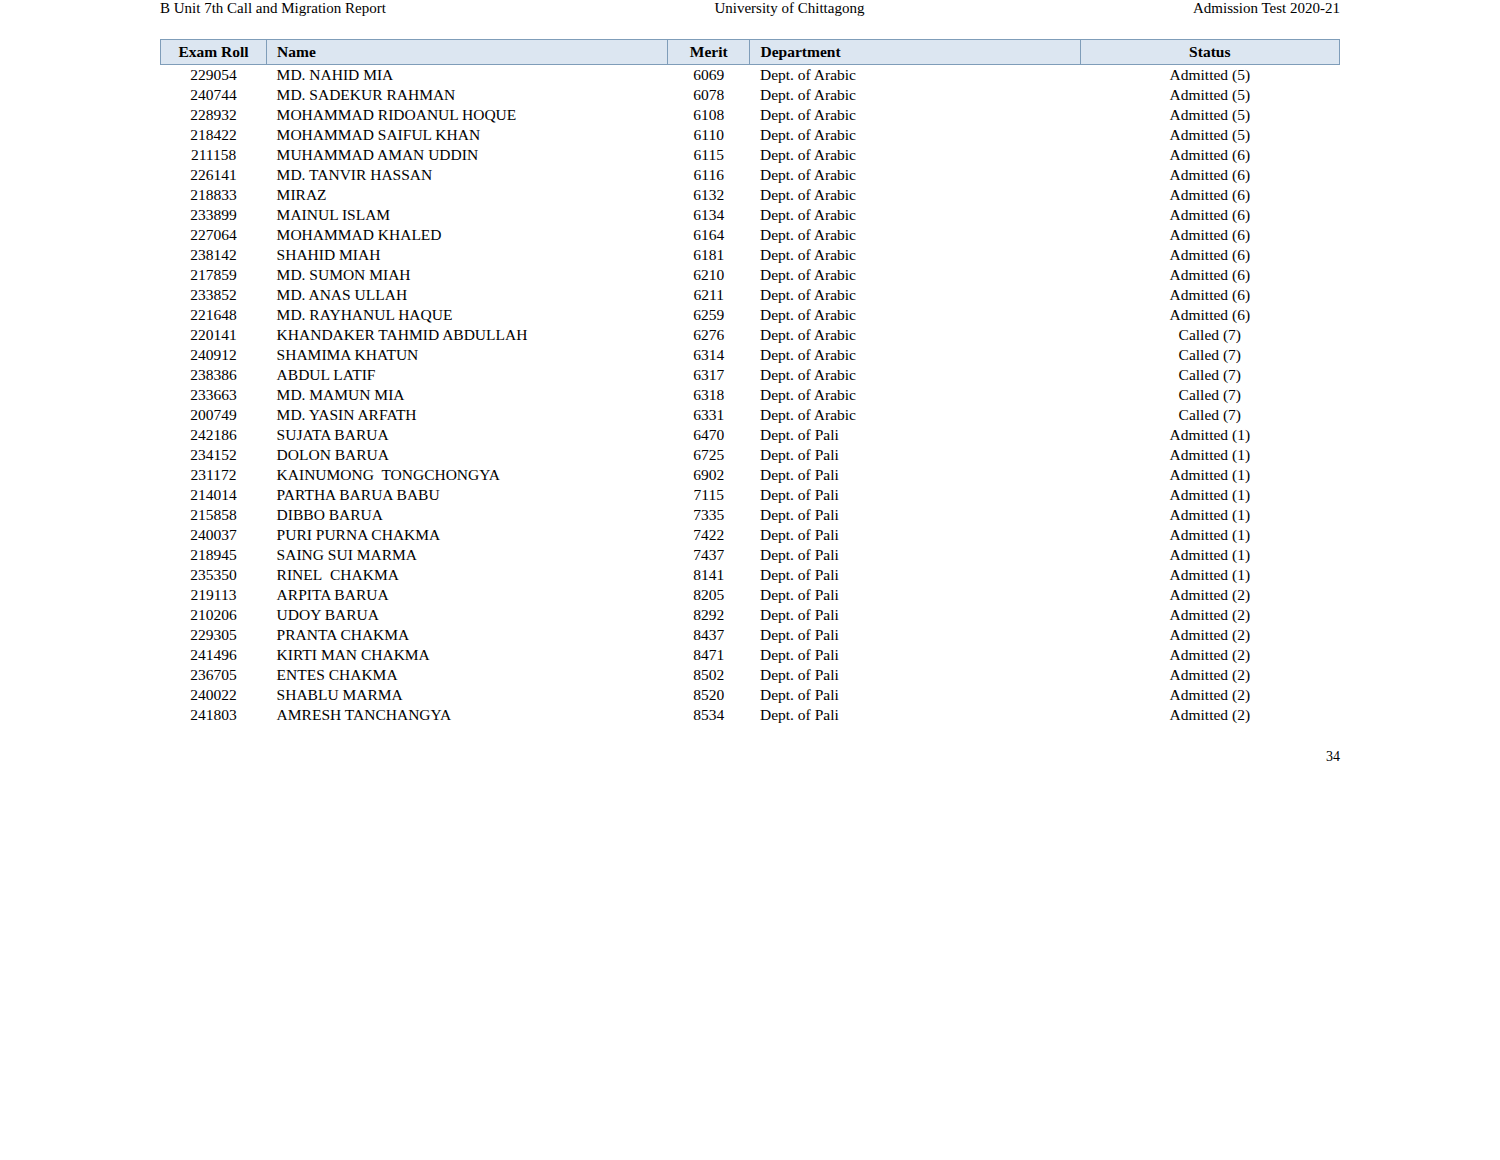B Unit 7th Call and Migration Report
University of Chittagong
Admission Test 2020-21
| Exam Roll | Name | Merit | Department | Status |
| --- | --- | --- | --- | --- |
| 229054 | MD. NAHID MIA | 6069 | Dept. of Arabic | Admitted (5) |
| 240744 | MD. SADEKUR RAHMAN | 6078 | Dept. of Arabic | Admitted (5) |
| 228932 | MOHAMMAD RIDOANUL HOQUE | 6108 | Dept. of Arabic | Admitted (5) |
| 218422 | MOHAMMAD SAIFUL KHAN | 6110 | Dept. of Arabic | Admitted (5) |
| 211158 | MUHAMMAD AMAN UDDIN | 6115 | Dept. of Arabic | Admitted (6) |
| 226141 | MD. TANVIR HASSAN | 6116 | Dept. of Arabic | Admitted (6) |
| 218833 | MIRAZ | 6132 | Dept. of Arabic | Admitted (6) |
| 233899 | MAINUL ISLAM | 6134 | Dept. of Arabic | Admitted (6) |
| 227064 | MOHAMMAD KHALED | 6164 | Dept. of Arabic | Admitted (6) |
| 238142 | SHAHID MIAH | 6181 | Dept. of Arabic | Admitted (6) |
| 217859 | MD. SUMON MIAH | 6210 | Dept. of Arabic | Admitted (6) |
| 233852 | MD. ANAS ULLAH | 6211 | Dept. of Arabic | Admitted (6) |
| 221648 | MD. RAYHANUL HAQUE | 6259 | Dept. of Arabic | Admitted (6) |
| 220141 | KHANDAKER TAHMID ABDULLAH | 6276 | Dept. of Arabic | Called (7) |
| 240912 | SHAMIMA KHATUN | 6314 | Dept. of Arabic | Called (7) |
| 238386 | ABDUL LATIF | 6317 | Dept. of Arabic | Called (7) |
| 233663 | MD. MAMUN MIA | 6318 | Dept. of Arabic | Called (7) |
| 200749 | MD. YASIN ARFATH | 6331 | Dept. of Arabic | Called (7) |
| 242186 | SUJATA BARUA | 6470 | Dept. of Pali | Admitted (1) |
| 234152 | DOLON BARUA | 6725 | Dept. of Pali | Admitted (1) |
| 231172 | KAINUMONG TONGCHONGYA | 6902 | Dept. of Pali | Admitted (1) |
| 214014 | PARTHA BARUA BABU | 7115 | Dept. of Pali | Admitted (1) |
| 215858 | DIBBO BARUA | 7335 | Dept. of Pali | Admitted (1) |
| 240037 | PURI PURNA CHAKMA | 7422 | Dept. of Pali | Admitted (1) |
| 218945 | SAING SUI MARMA | 7437 | Dept. of Pali | Admitted (1) |
| 235350 | RINEL CHAKMA | 8141 | Dept. of Pali | Admitted (1) |
| 219113 | ARPITA BARUA | 8205 | Dept. of Pali | Admitted (2) |
| 210206 | UDOY BARUA | 8292 | Dept. of Pali | Admitted (2) |
| 229305 | PRANTA CHAKMA | 8437 | Dept. of Pali | Admitted (2) |
| 241496 | KIRTI MAN CHAKMA | 8471 | Dept. of Pali | Admitted (2) |
| 236705 | ENTES CHAKMA | 8502 | Dept. of Pali | Admitted (2) |
| 240022 | SHABLU MARMA | 8520 | Dept. of Pali | Admitted (2) |
| 241803 | AMRESH TANCHANGYA | 8534 | Dept. of Pali | Admitted (2) |
34